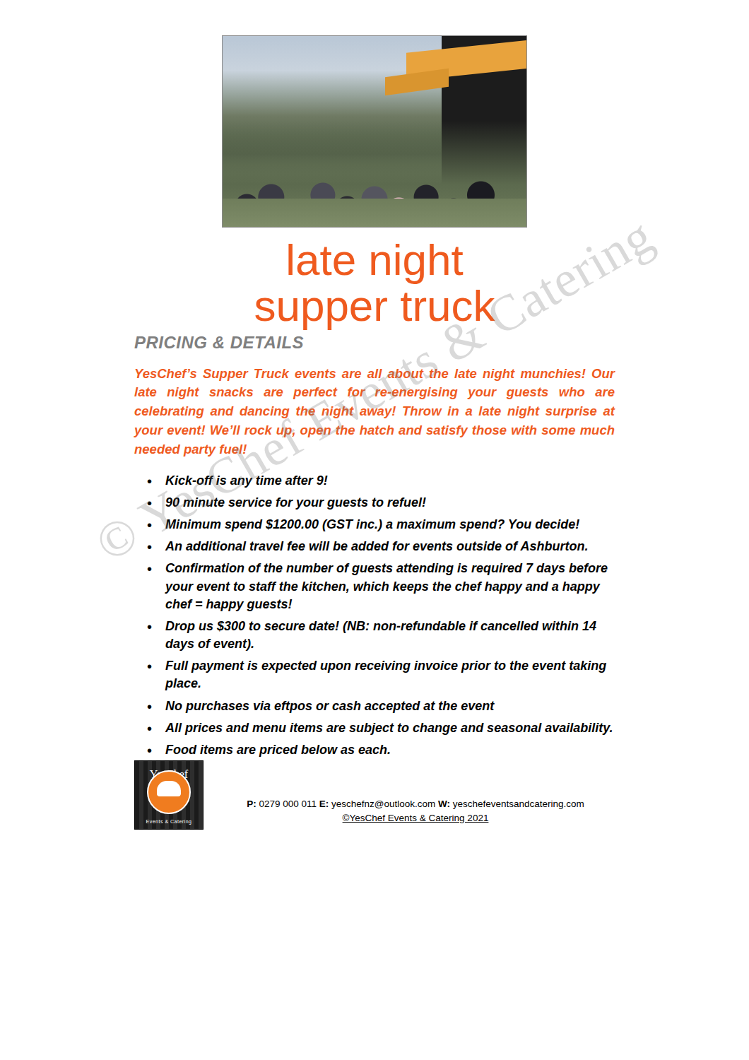© YesChef Events & Catering
late night supper truck
PRICING & DETAILS
YesChef’s Supper Truck events are all about the late night munchies! Our late night snacks are perfect for re-energising your guests who are celebrating and dancing the night away! Throw in a late night surprise at your event! We’ll rock up, open the hatch and satisfy those with some much needed party fuel!
Kick-off is any time after 9!
90 minute service for your guests to refuel!
Minimum spend $1200.00 (GST inc.) a maximum spend? You decide!
An additional travel fee will be added for events outside of Ashburton.
Confirmation of the number of guests attending is required 7 days before your event to staff the kitchen, which keeps the chef happy and a happy chef = happy guests!
Drop us $300 to secure date! (NB: non-refundable if cancelled within 14 days of event).
Full payment is expected upon receiving invoice prior to the event taking place.
No purchases via eftpos or cash accepted at the event
All prices and menu items are subject to change and seasonal availability.
Food items are priced below as each.
YesChef
Events & Catering
P: 0279 000 011 E: yeschefnz@outlook.com W: yeschefeventsandcatering.com
©YesChef Events & Catering 2021